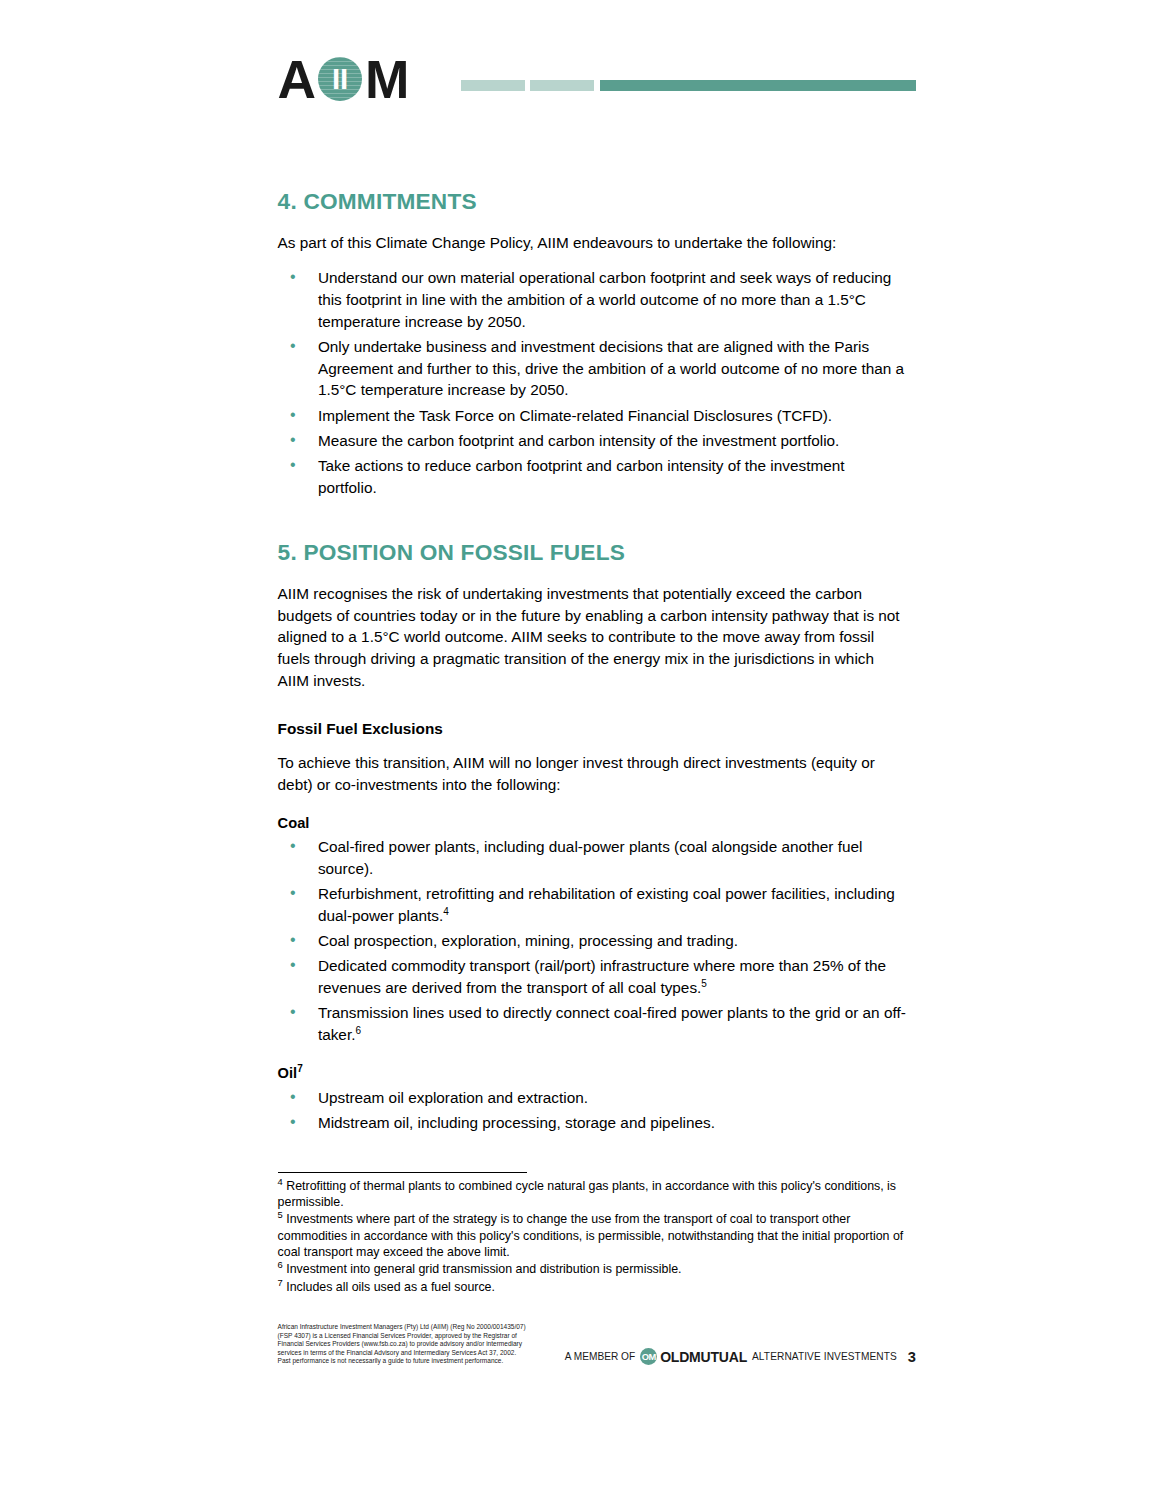A II M
4. COMMITMENTS
As part of this Climate Change Policy, AIIM endeavours to undertake the following:
Understand our own material operational carbon footprint and seek ways of reducing this footprint in line with the ambition of a world outcome of no more than a 1.5°C temperature increase by 2050.
Only undertake business and investment decisions that are aligned with the Paris Agreement and further to this, drive the ambition of a world outcome of no more than a 1.5°C temperature increase by 2050.
Implement the Task Force on Climate-related Financial Disclosures (TCFD).
Measure the carbon footprint and carbon intensity of the investment portfolio.
Take actions to reduce carbon footprint and carbon intensity of the investment portfolio.
5. POSITION ON FOSSIL FUELS
AIIM recognises the risk of undertaking investments that potentially exceed the carbon budgets of countries today or in the future by enabling a carbon intensity pathway that is not aligned to a 1.5°C world outcome. AIIM seeks to contribute to the move away from fossil fuels through driving a pragmatic transition of the energy mix in the jurisdictions in which AIIM invests.
Fossil Fuel Exclusions
To achieve this transition, AIIM will no longer invest through direct investments (equity or debt) or co-investments into the following:
Coal
Coal-fired power plants, including dual-power plants (coal alongside another fuel source).
Refurbishment, retrofitting and rehabilitation of existing coal power facilities, including dual-power plants.4
Coal prospection, exploration, mining, processing and trading.
Dedicated commodity transport (rail/port) infrastructure where more than 25% of the revenues are derived from the transport of all coal types.5
Transmission lines used to directly connect coal-fired power plants to the grid or an off-taker.6
Oil7
Upstream oil exploration and extraction.
Midstream oil, including processing, storage and pipelines.
4 Retrofitting of thermal plants to combined cycle natural gas plants, in accordance with this policy's conditions, is permissible.
5 Investments where part of the strategy is to change the use from the transport of coal to transport other commodities in accordance with this policy's conditions, is permissible, notwithstanding that the initial proportion of coal transport may exceed the above limit.
6 Investment into general grid transmission and distribution is permissible.
7 Includes all oils used as a fuel source.
African Infrastructure Investment Managers (Pty) Ltd (AIIM) (Reg No 2000/001435/07)
(FSP 4307) is a Licensed Financial Services Provider, approved by the Registrar of
Financial Services Providers (www.fsb.co.za) to provide advisory and/or intermediary
services in terms of the Financial Advisory and Intermediary Services Act 37, 2002.
Past performance is not necessarily a guide to future investment performance.
A MEMBER OF OM OLDMUTUAL ALTERNATIVE INVESTMENTS 3